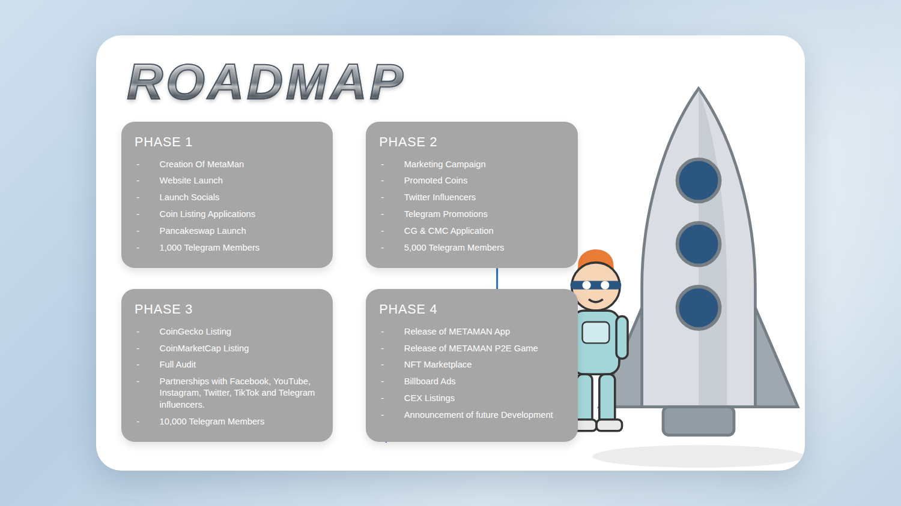Roadmap
PHASE 1
Creation Of MetaMan
Website Launch
Launch Socials
Coin Listing Applications
Pancakeswap Launch
1,000 Telegram Members
PHASE 2
Marketing Campaign
Promoted Coins
Twitter Influencers
Telegram Promotions
CG & CMC Application
5,000 Telegram Members
PHASE 3
CoinGecko Listing
CoinMarketCap Listing
Full Audit
Partnerships with Facebook, YouTube, Instagram, Twitter, TikTok and Telegram influencers.
10,000 Telegram Members
PHASE 4
Release of METAMAN App
Release of METAMAN P2E Game
NFT Marketplace
Billboard Ads
CEX Listings
Announcement of future Development